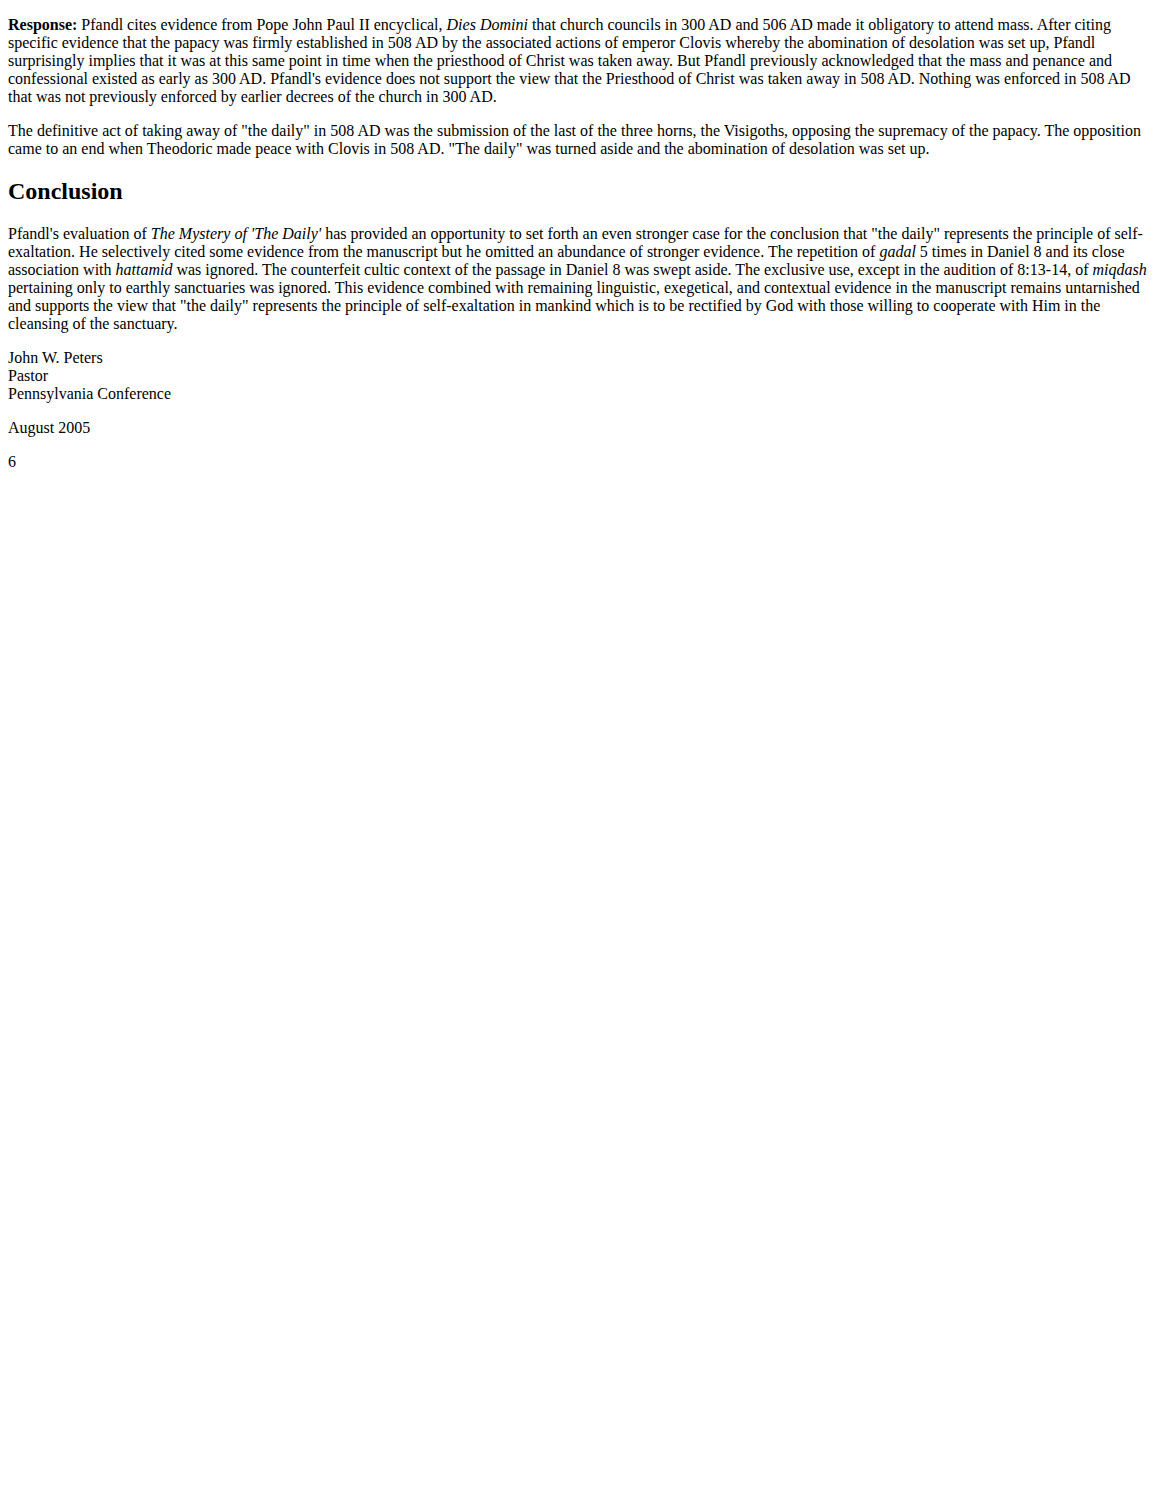Response: Pfandl cites evidence from Pope John Paul II encyclical, Dies Domini that church councils in 300 AD and 506 AD made it obligatory to attend mass. After citing specific evidence that the papacy was firmly established in 508 AD by the associated actions of emperor Clovis whereby the abomination of desolation was set up, Pfandl surprisingly implies that it was at this same point in time when the priesthood of Christ was taken away. But Pfandl previously acknowledged that the mass and penance and confessional existed as early as 300 AD. Pfandl's evidence does not support the view that the Priesthood of Christ was taken away in 508 AD. Nothing was enforced in 508 AD that was not previously enforced by earlier decrees of the church in 300 AD.
The definitive act of taking away of "the daily" in 508 AD was the submission of the last of the three horns, the Visigoths, opposing the supremacy of the papacy. The opposition came to an end when Theodoric made peace with Clovis in 508 AD. "The daily" was turned aside and the abomination of desolation was set up.
Conclusion
Pfandl's evaluation of The Mystery of 'The Daily' has provided an opportunity to set forth an even stronger case for the conclusion that "the daily" represents the principle of self-exaltation. He selectively cited some evidence from the manuscript but he omitted an abundance of stronger evidence. The repetition of gadal 5 times in Daniel 8 and its close association with hattamid was ignored. The counterfeit cultic context of the passage in Daniel 8 was swept aside. The exclusive use, except in the audition of 8:13-14, of miqdash pertaining only to earthly sanctuaries was ignored. This evidence combined with remaining linguistic, exegetical, and contextual evidence in the manuscript remains untarnished and supports the view that "the daily" represents the principle of self-exaltation in mankind which is to be rectified by God with those willing to cooperate with Him in the cleansing of the sanctuary.
John W. Peters
Pastor
Pennsylvania Conference
August 2005
6